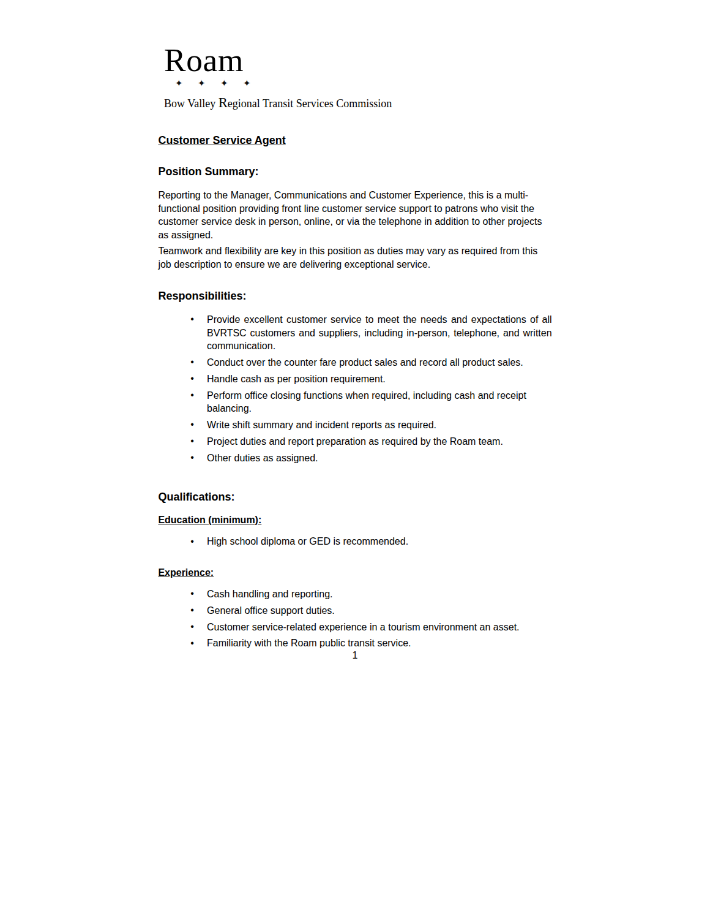Roam
✦ ✦ ✦ ✦
Bow Valley Regional Transit Services Commission
Customer Service Agent
Position Summary:
Reporting to the Manager, Communications and Customer Experience, this is a multi-functional position providing front line customer service support to patrons who visit the customer service desk in person, online, or via the telephone in addition to other projects as assigned.
Teamwork and flexibility are key in this position as duties may vary as required from this job description to ensure we are delivering exceptional service.
Responsibilities:
Provide excellent customer service to meet the needs and expectations of all BVRTSC customers and suppliers, including in-person, telephone, and written communication.
Conduct over the counter fare product sales and record all product sales.
Handle cash as per position requirement.
Perform office closing functions when required, including cash and receipt balancing.
Write shift summary and incident reports as required.
Project duties and report preparation as required by the Roam team.
Other duties as assigned.
Qualifications:
Education (minimum):
High school diploma or GED is recommended.
Experience:
Cash handling and reporting.
General office support duties.
Customer service-related experience in a tourism environment an asset.
Familiarity with the Roam public transit service.
1